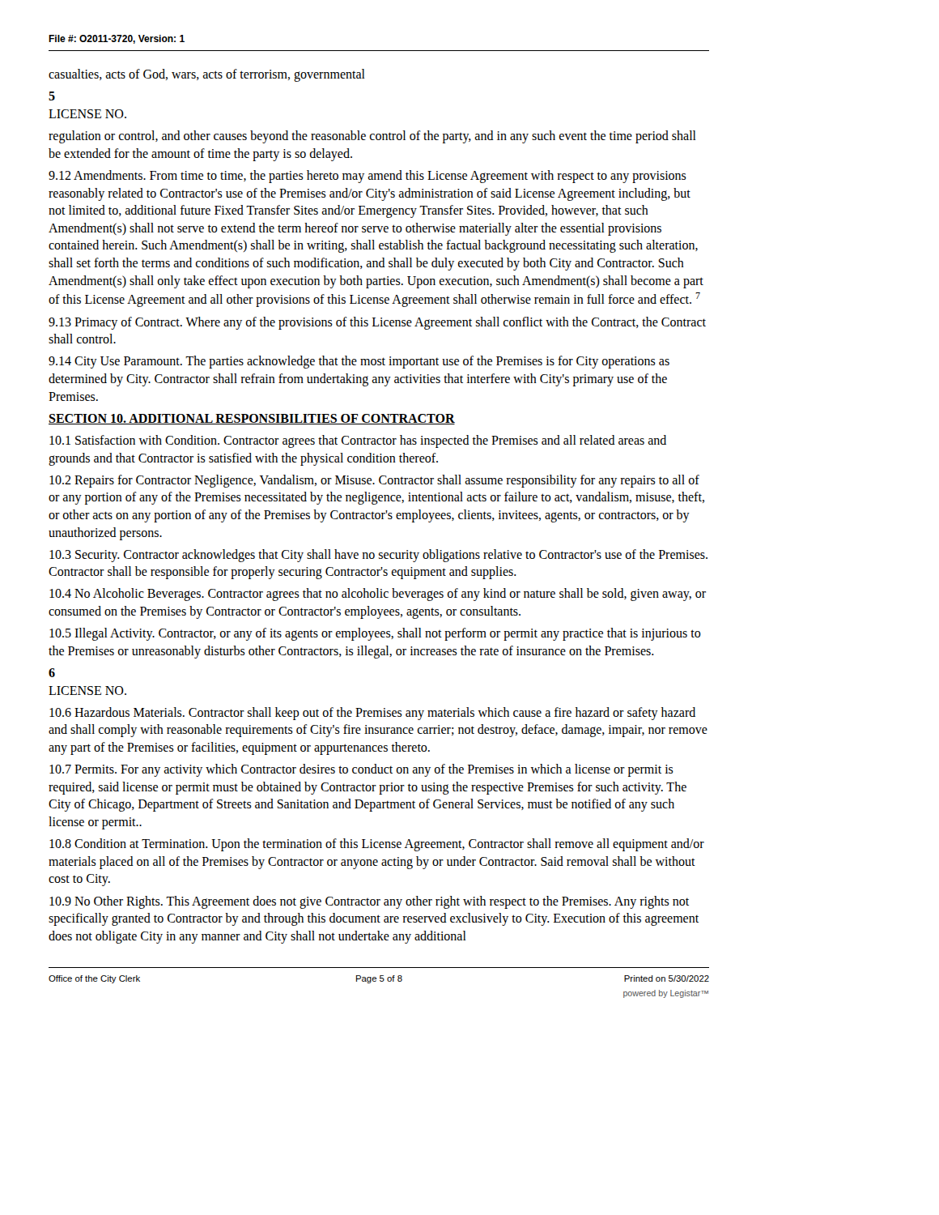File #: O2011-3720, Version: 1
casualties, acts of God, wars, acts of terrorism, governmental
5
LICENSE NO.
regulation or control, and other causes beyond the reasonable control of the party, and in any such event the time period shall be extended for the amount of time the party is so delayed.
9.12 Amendments. From time to time, the parties hereto may amend this License Agreement with respect to any provisions reasonably related to Contractor's use of the Premises and/or City's administration of said License Agreement including, but not limited to, additional future Fixed Transfer Sites and/or Emergency Transfer Sites. Provided, however, that such Amendment(s) shall not serve to extend the term hereof nor serve to otherwise materially alter the essential provisions contained herein. Such Amendment(s) shall be in writing, shall establish the factual background necessitating such alteration, shall set forth the terms and conditions of such modification, and shall be duly executed by both City and Contractor. Such Amendment(s) shall only take effect upon execution by both parties. Upon execution, such Amendment(s) shall become a part of this License Agreement and all other provisions of this License Agreement shall otherwise remain in full force and effect. 7
9.13 Primacy of Contract. Where any of the provisions of this License Agreement shall conflict with the Contract, the Contract shall control.
9.14 City Use Paramount. The parties acknowledge that the most important use of the Premises is for City operations as determined by City. Contractor shall refrain from undertaking any activities that interfere with City's primary use of the Premises.
SECTION 10. ADDITIONAL RESPONSIBILITIES OF CONTRACTOR
10.1 Satisfaction with Condition. Contractor agrees that Contractor has inspected the Premises and all related areas and grounds and that Contractor is satisfied with the physical condition thereof.
10.2 Repairs for Contractor Negligence, Vandalism, or Misuse. Contractor shall assume responsibility for any repairs to all of or any portion of any of the Premises necessitated by the negligence, intentional acts or failure to act, vandalism, misuse, theft, or other acts on any portion of any of the Premises by Contractor's employees, clients, invitees, agents, or contractors, or by unauthorized persons.
10.3 Security. Contractor acknowledges that City shall have no security obligations relative to Contractor's use of the Premises. Contractor shall be responsible for properly securing Contractor's equipment and supplies.
10.4 No Alcoholic Beverages. Contractor agrees that no alcoholic beverages of any kind or nature shall be sold, given away, or consumed on the Premises by Contractor or Contractor's employees, agents, or consultants.
10.5 Illegal Activity. Contractor, or any of its agents or employees, shall not perform or permit any practice that is injurious to the Premises or unreasonably disturbs other Contractors, is illegal, or increases the rate of insurance on the Premises.
6
LICENSE NO.
10.6 Hazardous Materials. Contractor shall keep out of the Premises any materials which cause a fire hazard or safety hazard and shall comply with reasonable requirements of City's fire insurance carrier; not destroy, deface, damage, impair, nor remove any part of the Premises or facilities, equipment or appurtenances thereto.
10.7 Permits. For any activity which Contractor desires to conduct on any of the Premises in which a license or permit is required, said license or permit must be obtained by Contractor prior to using the respective Premises for such activity. The City of Chicago, Department of Streets and Sanitation and Department of General Services, must be notified of any such license or permit..
10.8 Condition at Termination. Upon the termination of this License Agreement, Contractor shall remove all equipment and/or materials placed on all of the Premises by Contractor or anyone acting by or under Contractor. Said removal shall be without cost to City.
10.9 No Other Rights. This Agreement does not give Contractor any other right with respect to the Premises. Any rights not specifically granted to Contractor by and through this document are reserved exclusively to City. Execution of this agreement does not obligate City in any manner and City shall not undertake any additional
Office of the City Clerk
Page 5 of 8
Printed on 5/30/2022 powered by Legistar™